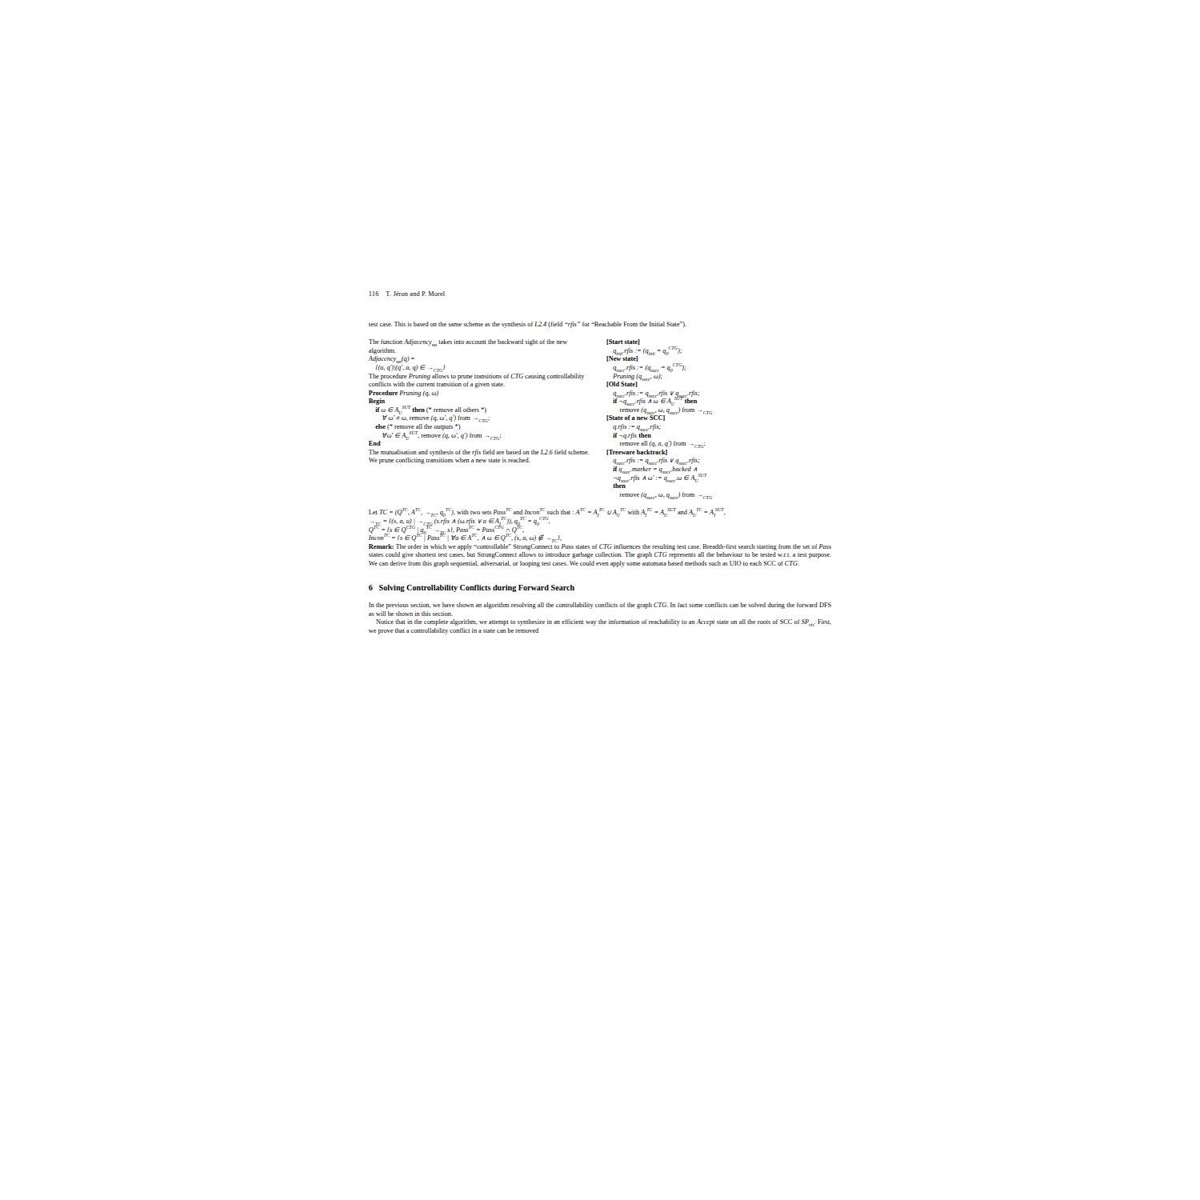116 T. Jéron and P. Morel
test case. This is based on the same scheme as the synthesis of L2.4 (field “rfis” for “Reachable From the Initial State”).
The function Adjacencyset takes into account the backward sight of the new algorithm.
Adjacencyset(q) =
{(a, q′)|(q′, a, q) ∈ →CTG}
The procedure Pruning allows to prune transitions of CTG causing controllability conflicts with the current transition of a given state.
Procedure Pruning (q, ω)
Begin
if ω ∈ AUSUT then (* remove all others *)
∀ ω′ ≠ ω, remove (q, ω′, q′) from →CTG;
else (* remove all the outputs *)
∀ω′ ∈ AUSUT, remove (q, ω′, q′) from →CTG;
End
The mutualisation and synthesis of the rfis field are based on the L2.6 field scheme.
We prune conflicting transitions when a new state is reached.
[Start state]
qinit.rfis := (qinit = q0CTG);
[New state]
qsucc.rfis := (qsucc = q0CTG);
Pruning (qsucc, ω);
[Old State]
qsucc.rfis := qsucc.rfis ∨ qsucc.rfis;
if ¬qsucc.rfis ∧ ω ∈ AUSUT then
remove (qsucc, ω, qsucc) from →CTG
[State of a new SCC]
q.rfis := qsucc.rfis;
if ¬q.rfis then
remove all (q, a, q′) from →CTG;
[Treeware backtrack]
qsucc.rfis := qsucc.rfis ∨ qsucc.rfis;
if qsucc.marker = qsucc.backed ∧
¬qsucc.rfis ∧ ω′ := qsucc.ω ∈ AUSUT
then
remove (qsucc, ω, qsucc) from →CTG
Let TC = (QTC, ATC, →TC, q0TC), with two sets PassTC and InconTC such that : ATC = AITC ∪ AUTC with AITC = AUSUT and AUTC = AISUT,
→TC = {(s, a, u) | →CTG (s.rfis ∧ (ω.rfis ∨ a ∈ AITC)), q0TC = q0CTG,
QTC = {s ∈ QCTG | q0TC →TC s}, PassTC = PassCTG ∩ QTC,
InconTC = {s ∈ QTC | PassTC | ∀a ∈ ATC, ∧ ω ∈ QTC, (s, a, ω) ∉ →TC},
Remark: The order in which we apply “controllable” StrongConnect to Pass states of CTG influences the resulting test case. Breadth-first search starting from the set of Pass states could give shortest test cases, but StrongConnect allows to introduce garbage collection. The graph CTG represents all the behaviour to be tested w.r.t. a test purpose. We can derive from this graph sequential, adversarial, or looping test cases. We could even apply some automata based methods such as UIO to each SCC of CTG.
6 Solving Controllability Conflicts during Forward Search
In the previous section, we have shown an algorithm resolving all the controllability conflicts of the graph CTG. In fact some conflicts can be solved during the forward DFS as will be shown in this section.
Notice that in the complete algorithm, we attempt to synthesize in an efficient way the information of reachability to an Accept state on all the roots of SCC of SPvis. First, we prove that a controllability conflict in a state can be removed